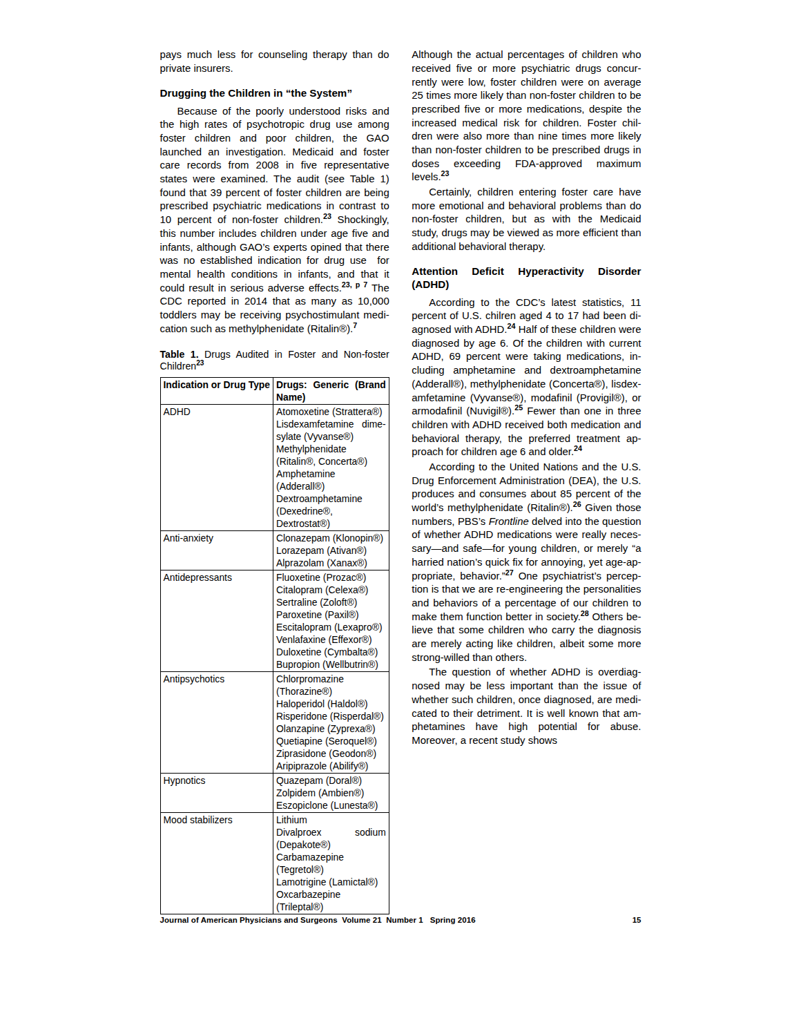pays much less for counseling therapy than do private insurers.
Drugging the Children in “the System”
Because of the poorly understood risks and the high rates of psychotropic drug use among foster children and poor children, the GAO launched an investigation. Medicaid and foster care records from 2008 in five representative states were examined. The audit (see Table 1) found that 39 percent of foster children are being prescribed psychiatric medications in contrast to 10 percent of non-foster children.23 Shockingly, this number includes children under age five and infants, although GAO’s experts opined that there was no established indication for drug use for mental health conditions in infants, and that it could result in serious adverse effects.23, p 7 The CDC reported in 2014 that as many as 10,000 toddlers may be receiving psychostimulant medication such as methylphenidate (Ritalin®).7
Table 1. Drugs Audited in Foster and Non-foster Children23
| Indication or Drug Type | Drugs: Generic (Brand Name) |
| ADHD | Atomoxetine (Strattera®) Lisdexamfetamine dimesylate (Vyvanse®) Methylphenidate (Ritalin®, Concerta®) Amphetamine (Adderall®) Dextroamphetamine (Dexedrine®, Dextrostat®) |
| Anti-anxiety | Clonazepam (Klonopin®) Lorazepam (Ativan®) Alprazolam (Xanax®) |
| Antidepressants | Fluoxetine (Prozac®) Citalopram (Celexa®) Sertraline (Zoloft®) Paroxetine (Paxil®) Escitalopram (Lexapro®) Venlafaxine (Effexor®) Duloxetine (Cymbalta®) Bupropion (Wellbutrin®) |
| Antipsychotics | Chlorpromazine (Thorazine®) Haloperidol (Haldol®) Risperidone (Risperdal®) Olanzapine (Zyprexa®) Quetiapine (Seroquel®) Ziprasidone (Geodon®) Aripiprazole (Abilify®) |
| Hypnotics | Quazepam (Doral®) Zolpidem (Ambien®) Eszopiclone (Lunesta®) |
| Mood stabilizers | Lithium Divalproex sodium (Depakote®) Carbamazepine (Tegretol®) Lamotrigine (Lamictal®) Oxcarbazepine (Trileptal®) |
Although the actual percentages of children who received five or more psychiatric drugs concurrently were low, foster children were on average 25 times more likely than non-foster children to be prescribed five or more medications, despite the increased medical risk for children. Foster children were also more than nine times more likely than non-foster children to be prescribed drugs in doses exceeding FDA-approved maximum levels.23
Certainly, children entering foster care have more emotional and behavioral problems than do non-foster children, but as with the Medicaid study, drugs may be viewed as more efficient than additional behavioral therapy.
Attention Deficit Hyperactivity Disorder (ADHD)
According to the CDC’s latest statistics, 11 percent of U.S. chilren aged 4 to 17 had been diagnosed with ADHD.24 Half of these children were diagnosed by age 6. Of the children with current ADHD, 69 percent were taking medications, including amphetamine and dextroamphetamine (Adderall®), methylphenidate (Concerta®), lisdexamfetamine (Vyvanse®), modafinil (Provigil®), or armodafinil (Nuvigil®).25 Fewer than one in three children with ADHD received both medication and behavioral therapy, the preferred treatment approach for children age 6 and older.24
According to the United Nations and the U.S. Drug Enforcement Administration (DEA), the U.S. produces and consumes about 85 percent of the world’s methylphenidate (Ritalin®).26 Given those numbers, PBS’s Frontline delved into the question of whether ADHD medications were really necessary—and safe—for young children, or merely “a harried nation’s quick fix for annoying, yet age-appropriate, behavior.”27 One psychiatrist’s perception is that we are re-engineering the personalities and behaviors of a percentage of our children to make them function better in society.28 Others believe that some children who carry the diagnosis are merely acting like children, albeit some more strong-willed than others.
The question of whether ADHD is overdiagnosed may be less important than the issue of whether such children, once diagnosed, are medicated to their detriment. It is well known that amphetamines have high potential for abuse. Moreover, a recent study shows
Journal of American Physicians and Surgeons Volume 21 Number 1 Spring 2016
15